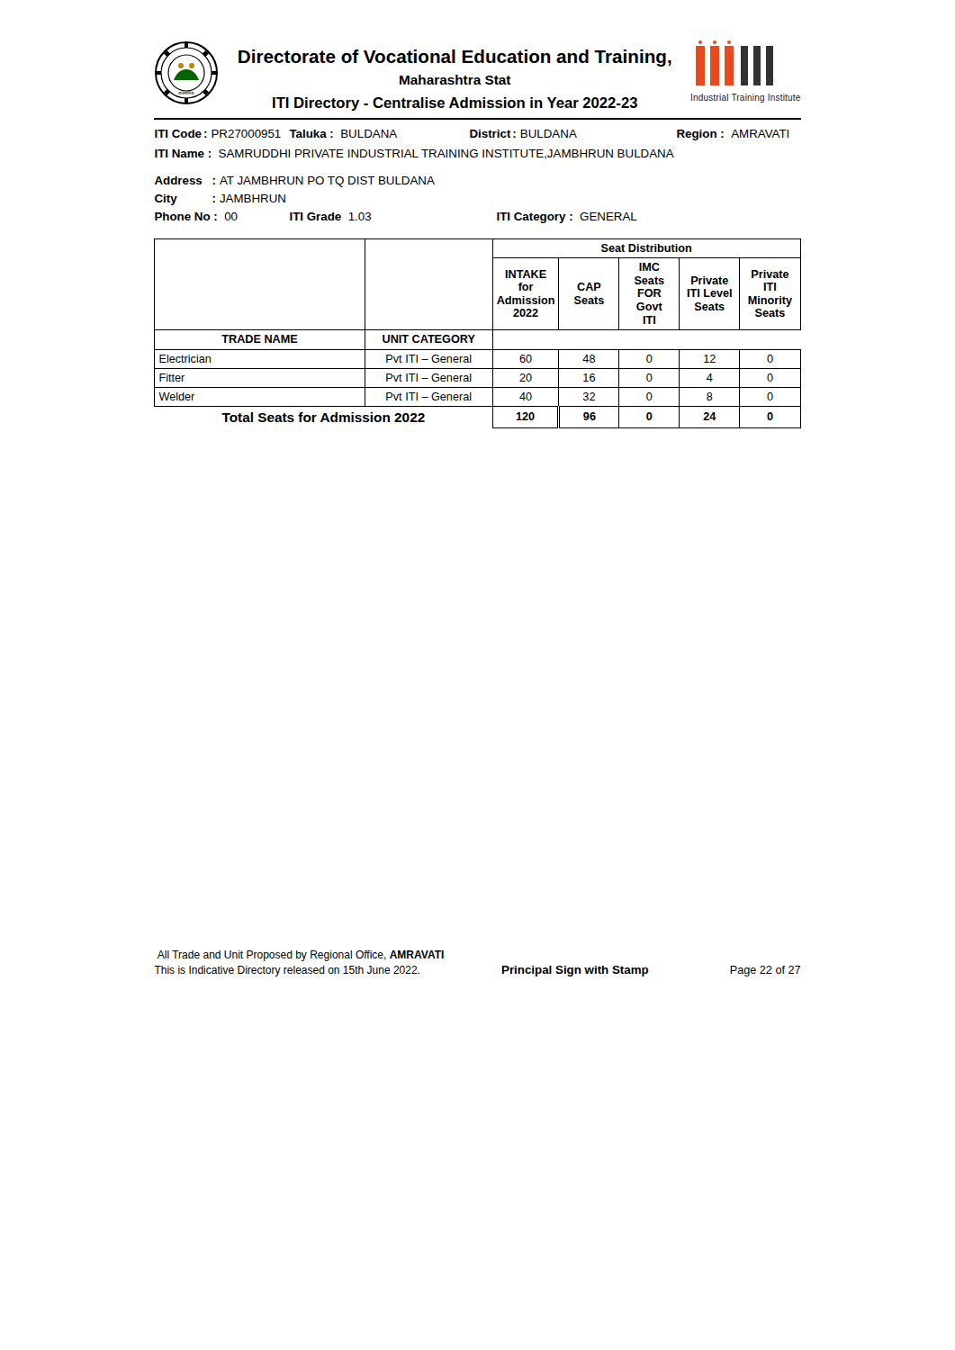Directorate of Vocational Education and Training, Maharashtra Stat
ITI Directory - Centralise Admission in Year 2022-23
Industrial Training Institute
ITI Code: PR27000951 Taluka : BULDANA District: BULDANA Region : AMRAVATI
ITI Name : SAMRUDDHI PRIVATE INDUSTRIAL TRAINING INSTITUTE,JAMBHRUN BULDANA
Address: AT JAMBHRUN PO TQ DIST BULDANA
City: JAMBHRUN
Phone No : 00 ITI Grade 1.03 ITI Category : GENERAL
| | | Seat Distribution |
| --- | --- | --- |
| INTAKE for Admission 2022 | CAP Seats | IMC Seats FOR Govt ITI | Private ITI Level Seats | Private ITI Minority Seats |
| TRADE NAME | UNIT CATEGORY | | | | | |
| Electrician | Pvt ITI – General | 60 | 48 | 0 | 12 | 0 |
| Fitter | Pvt ITI – General | 20 | 16 | 0 | 4 | 0 |
| Welder | Pvt ITI – General | 40 | 32 | 0 | 8 | 0 |
| Total Seats for Admission 2022 | 120 | 96 | 0 | 24 | 0 |
All Trade and Unit Proposed by Regional Office, AMRAVATI
This is Indicative Directory released on 15th June 2022. Principal Sign with Stamp Page 22 of 27